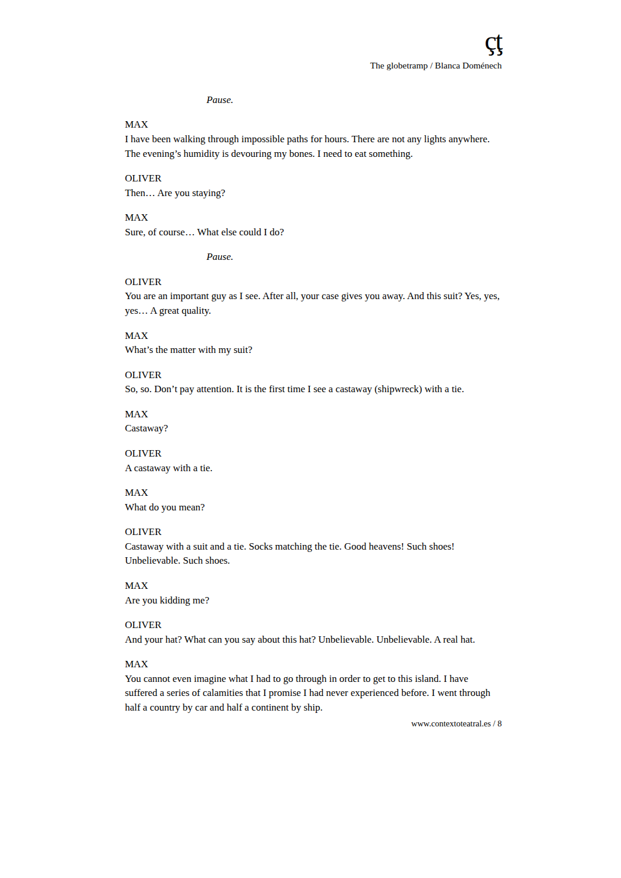çţ
The globetramp / Blanca Doménech
Pause.
MAX
I have been walking through impossible paths for hours. There are not any lights anywhere. The evening’s humidity is devouring my bones. I need to eat something.
OLIVER
Then… Are you staying?
MAX
Sure, of course… What else could I do?
Pause.
OLIVER
You are an important guy as I see. After all, your case gives you away. And this suit? Yes, yes, yes… A great quality.
MAX
What’s the matter with my suit?
OLIVER
So, so. Don’t pay attention. It is the first time I see a castaway (shipwreck) with a tie.
MAX
Castaway?
OLIVER
A castaway with a tie.
MAX
What do you mean?
OLIVER
Castaway with a suit and a tie. Socks matching the tie. Good heavens! Such shoes! Unbelievable. Such shoes.
MAX
Are you kidding me?
OLIVER
And your hat? What can you say about this hat? Unbelievable. Unbelievable. A real hat.
MAX
You cannot even imagine what I had to go through in order to get to this island. I have suffered a series of calamities that I promise I had never experienced before. I went through half a country by car and half a continent by ship.
www.contextoteatral.es / 8